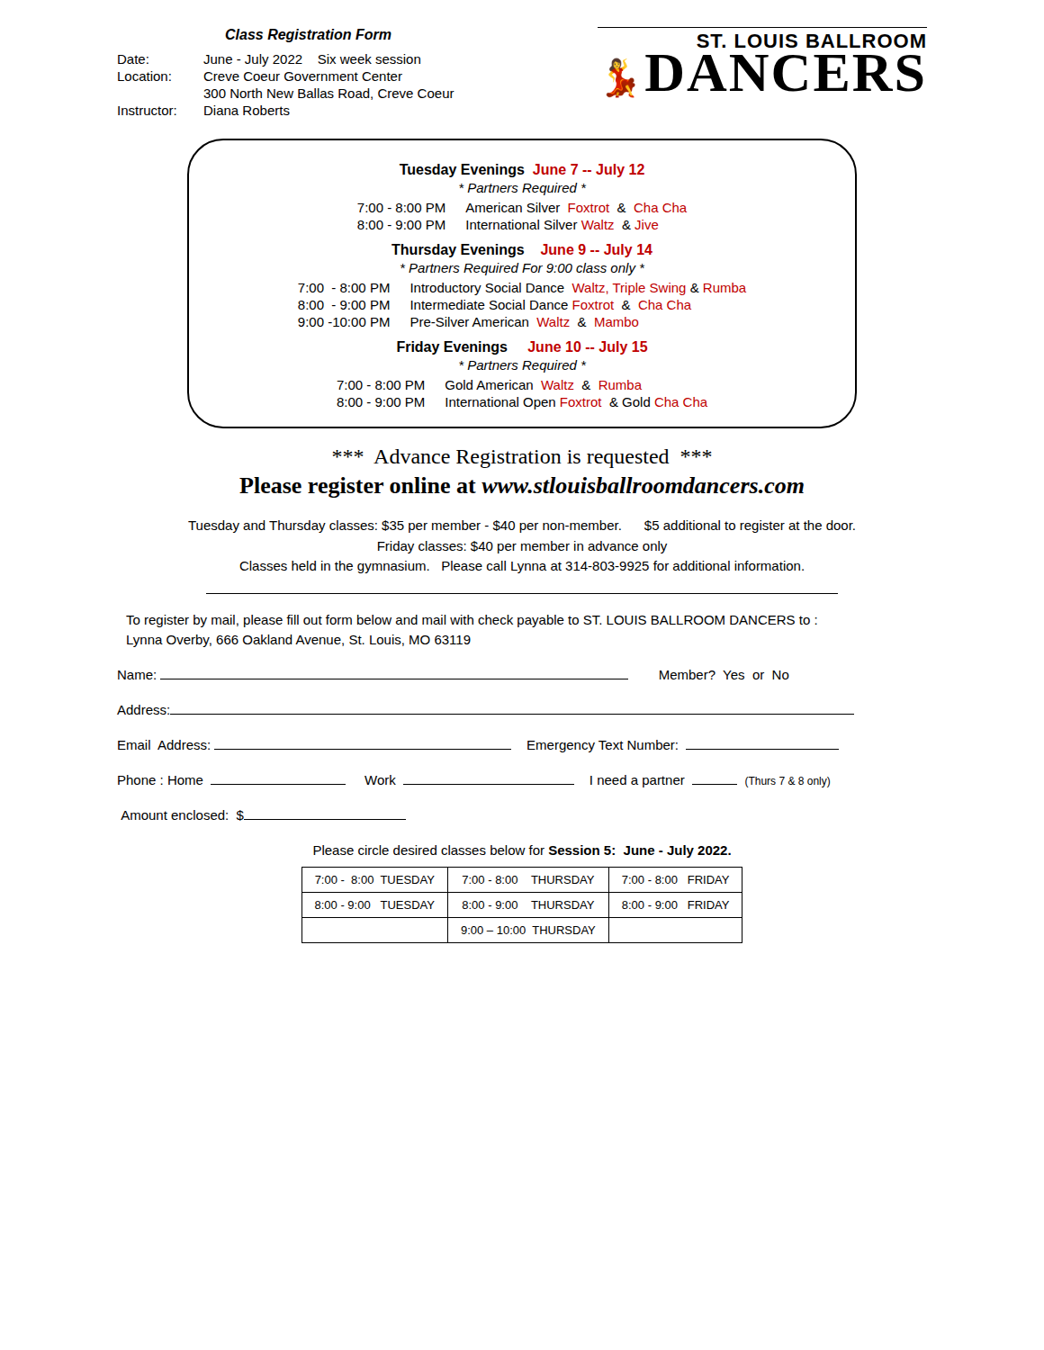Class Registration Form
| Date: | June - July 2022 Six week session |
| Location: | Creve Coeur Government Center |
| | 300 North New Ballas Road, Creve Coeur |
| Instructor: | Diana Roberts |
ST. LOUIS BALLROOM
💃DANCERS
Tuesday Evenings June 7 -- July 12
* Partners Required *
| 7:00 - 8:00 PM | American Silver Foxtrot & Cha Cha |
| 8:00 - 9:00 PM | International Silver Waltz & Jive |
Thursday Evenings June 9 -- July 14
* Partners Required For 9:00 class only *
| 7:00 - 8:00 PM | Introductory Social Dance Waltz, Triple Swing & Rumba |
| 8:00 - 9:00 PM | Intermediate Social Dance Foxtrot & Cha Cha |
| 9:00 -10:00 PM | Pre-Silver American Waltz & Mambo |
Friday Evenings June 10 -- July 15
* Partners Required *
| 7:00 - 8:00 PM | Gold American Waltz & Rumba |
| 8:00 - 9:00 PM | International Open Foxtrot & Gold Cha Cha |
*** Advance Registration is requested ***
Please register online at www.stlouisballroomdancers.com
Tuesday and Thursday classes: $35 per member - $40 per non-member. $5 additional to register at the door. Friday classes: $40 per member in advance only Classes held in the gymnasium. Please call Lynna at 314-803-9925 for additional information.
To register by mail, please fill out form below and mail with check payable to ST. LOUIS BALLROOM DANCERS to :
Lynna Overby, 666 Oakland Avenue, St. Louis, MO 63119
Name: Member? Yes or No
Address:
Email Address: Emergency Text Number:
Phone : Home Work I need a partner (Thurs 7 & 8 only)
Amount enclosed: $
Please circle desired classes below for Session 5: June - July 2022.
| 7:00 - 8:00 TUESDAY | 7:00 - 8:00 THURSDAY | 7:00 - 8:00 FRIDAY |
| 8:00 - 9:00 TUESDAY | 8:00 - 9:00 THURSDAY | 8:00 - 9:00 FRIDAY |
| | 9:00 – 10:00 THURSDAY | |